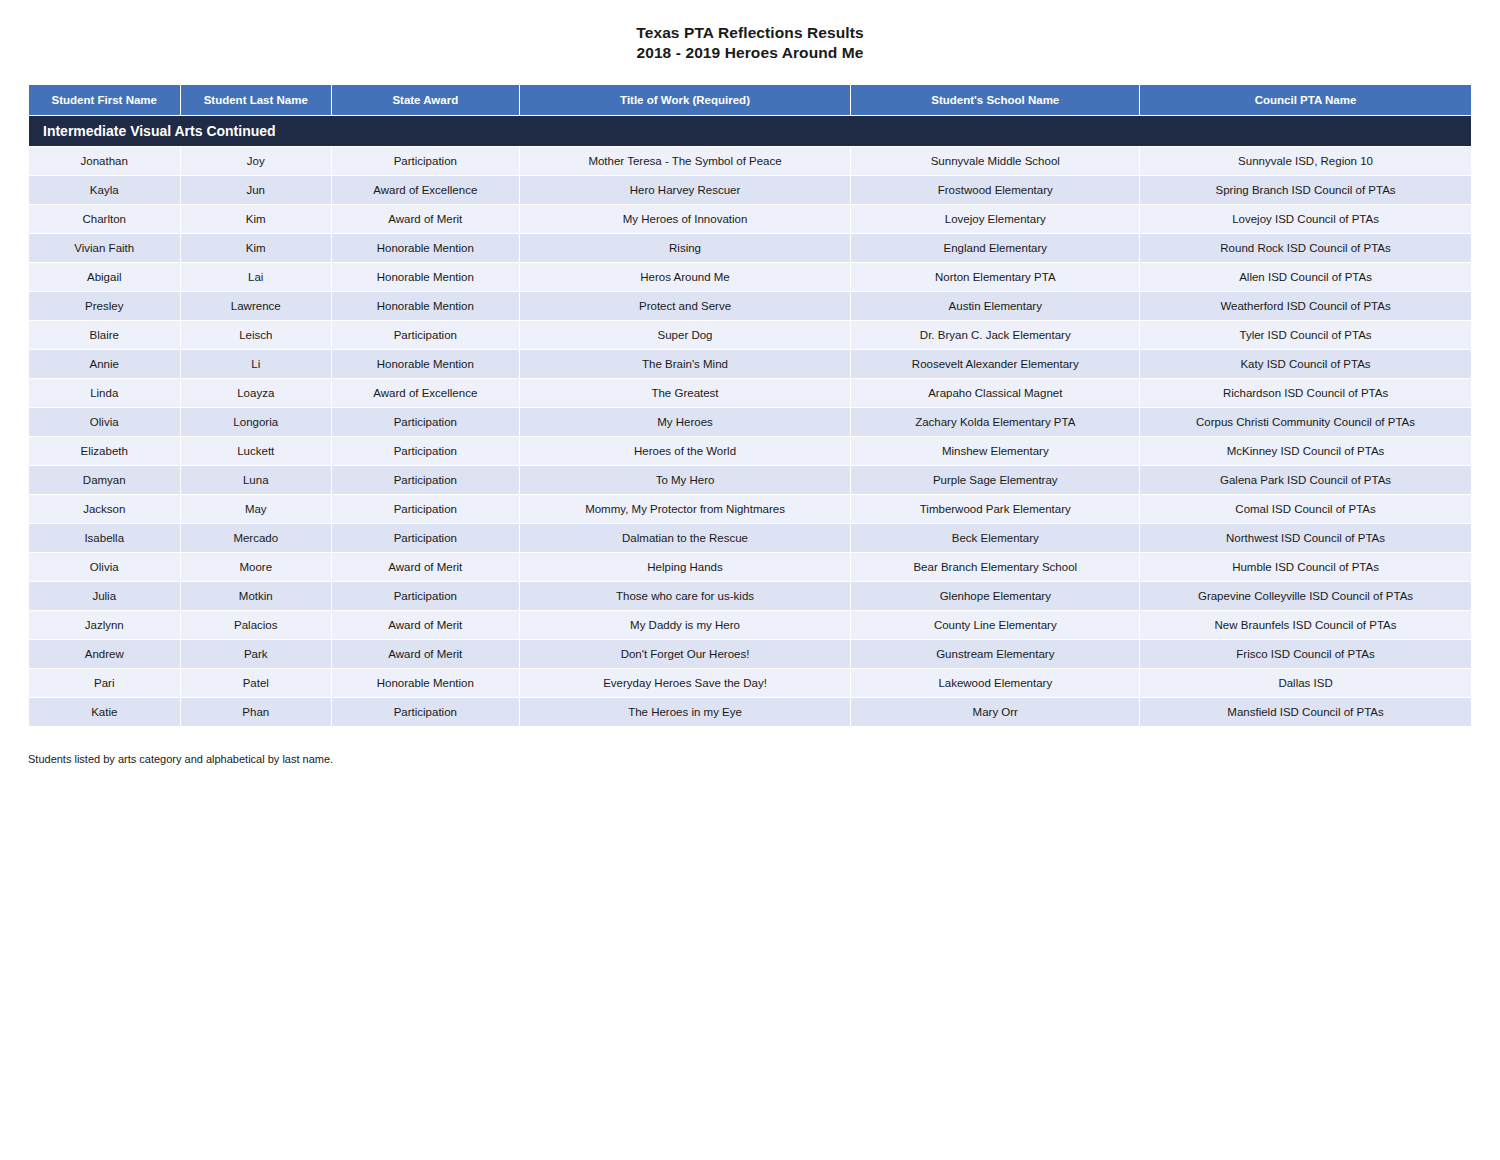Texas PTA Reflections Results
2018 - 2019 Heroes Around Me
| Student First Name | Student Last Name | State Award | Title of Work (Required) | Student's School Name | Council PTA Name |
| --- | --- | --- | --- | --- | --- |
| Intermediate Visual Arts Continued |
| Jonathan | Joy | Participation | Mother Teresa - The Symbol of Peace | Sunnyvale Middle School | Sunnyvale ISD, Region 10 |
| Kayla | Jun | Award of Excellence | Hero Harvey Rescuer | Frostwood Elementary | Spring Branch ISD Council of PTAs |
| Charlton | Kim | Award of Merit | My Heroes of Innovation | Lovejoy Elementary | Lovejoy ISD Council of PTAs |
| Vivian Faith | Kim | Honorable Mention | Rising | England Elementary | Round Rock ISD Council of PTAs |
| Abigail | Lai | Honorable Mention | Heros Around Me | Norton Elementary PTA | Allen ISD Council of PTAs |
| Presley | Lawrence | Honorable Mention | Protect and Serve | Austin Elementary | Weatherford ISD Council of PTAs |
| Blaire | Leisch | Participation | Super Dog | Dr. Bryan C. Jack Elementary | Tyler ISD Council of PTAs |
| Annie | Li | Honorable Mention | The Brain's Mind | Roosevelt Alexander Elementary | Katy ISD Council of PTAs |
| Linda | Loayza | Award of Excellence | The Greatest | Arapaho Classical Magnet | Richardson ISD Council of PTAs |
| Olivia | Longoria | Participation | My Heroes | Zachary Kolda Elementary PTA | Corpus Christi Community Council of PTAs |
| Elizabeth | Luckett | Participation | Heroes of the World | Minshew Elementary | McKinney ISD Council of PTAs |
| Damyan | Luna | Participation | To My Hero | Purple Sage Elementray | Galena Park ISD Council of PTAs |
| Jackson | May | Participation | Mommy, My Protector from Nightmares | Timberwood Park Elementary | Comal ISD Council of PTAs |
| Isabella | Mercado | Participation | Dalmatian to the Rescue | Beck Elementary | Northwest ISD Council of PTAs |
| Olivia | Moore | Award of Merit | Helping Hands | Bear Branch Elementary School | Humble ISD Council of PTAs |
| Julia | Motkin | Participation | Those who care for us-kids | Glenhope Elementary | Grapevine Colleyville ISD Council of PTAs |
| Jazlynn | Palacios | Award of Merit | My Daddy is my Hero | County Line Elementary | New Braunfels ISD Council of PTAs |
| Andrew | Park | Award of Merit | Don't Forget Our Heroes! | Gunstream Elementary | Frisco ISD Council of PTAs |
| Pari | Patel | Honorable Mention | Everyday Heroes Save the Day! | Lakewood Elementary | Dallas ISD |
| Katie | Phan | Participation | The Heroes in my Eye | Mary Orr | Mansfield ISD Council of PTAs |
Students listed by arts category and alphabetical by last name.